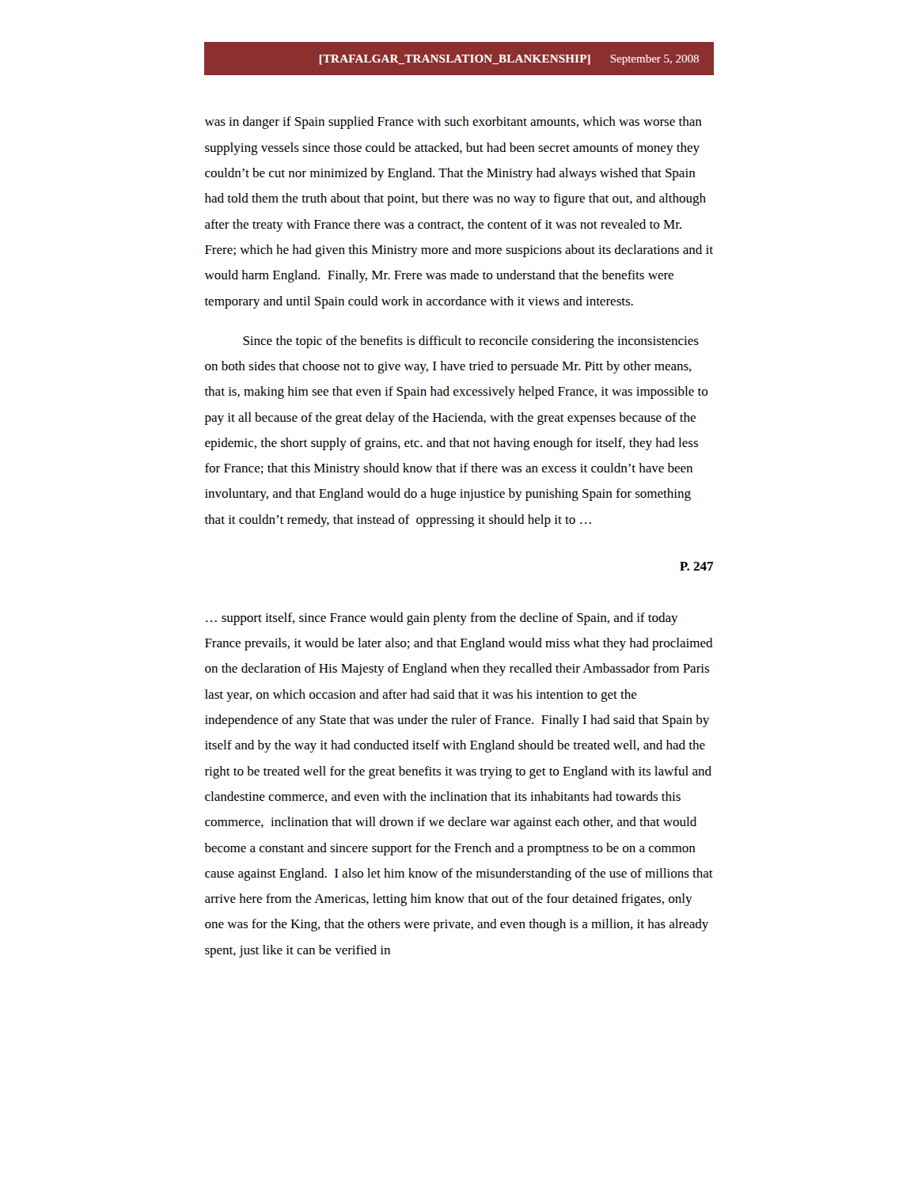[TRAFALGAR_TRANSLATION_BLANKENSHIP]
September 5, 2008
was in danger if Spain supplied France with such exorbitant amounts, which was worse than supplying vessels since those could be attacked, but had been secret amounts of money they couldn’t be cut nor minimized by England. That the Ministry had always wished that Spain had told them the truth about that point, but there was no way to figure that out, and although after the treaty with France there was a contract, the content of it was not revealed to Mr. Frere; which he had given this Ministry more and more suspicions about its declarations and it would harm England. Finally, Mr. Frere was made to understand that the benefits were temporary and until Spain could work in accordance with it views and interests.
Since the topic of the benefits is difficult to reconcile considering the inconsistencies on both sides that choose not to give way, I have tried to persuade Mr. Pitt by other means, that is, making him see that even if Spain had excessively helped France, it was impossible to pay it all because of the great delay of the Hacienda, with the great expenses because of the epidemic, the short supply of grains, etc. and that not having enough for itself, they had less for France; that this Ministry should know that if there was an excess it couldn’t have been involuntary, and that England would do a huge injustice by punishing Spain for something that it couldn’t remedy, that instead of oppressing it should help it to …
P. 247
… support itself, since France would gain plenty from the decline of Spain, and if today France prevails, it would be later also; and that England would miss what they had proclaimed on the declaration of His Majesty of England when they recalled their Ambassador from Paris last year, on which occasion and after had said that it was his intention to get the independence of any State that was under the ruler of France. Finally I had said that Spain by itself and by the way it had conducted itself with England should be treated well, and had the right to be treated well for the great benefits it was trying to get to England with its lawful and clandestine commerce, and even with the inclination that its inhabitants had towards this commerce, inclination that will drown if we declare war against each other, and that would become a constant and sincere support for the French and a promptness to be on a common cause against England. I also let him know of the misunderstanding of the use of millions that arrive here from the Americas, letting him know that out of the four detained frigates, only one was for the King, that the others were private, and even though is a million, it has already spent, just like it can be verified in